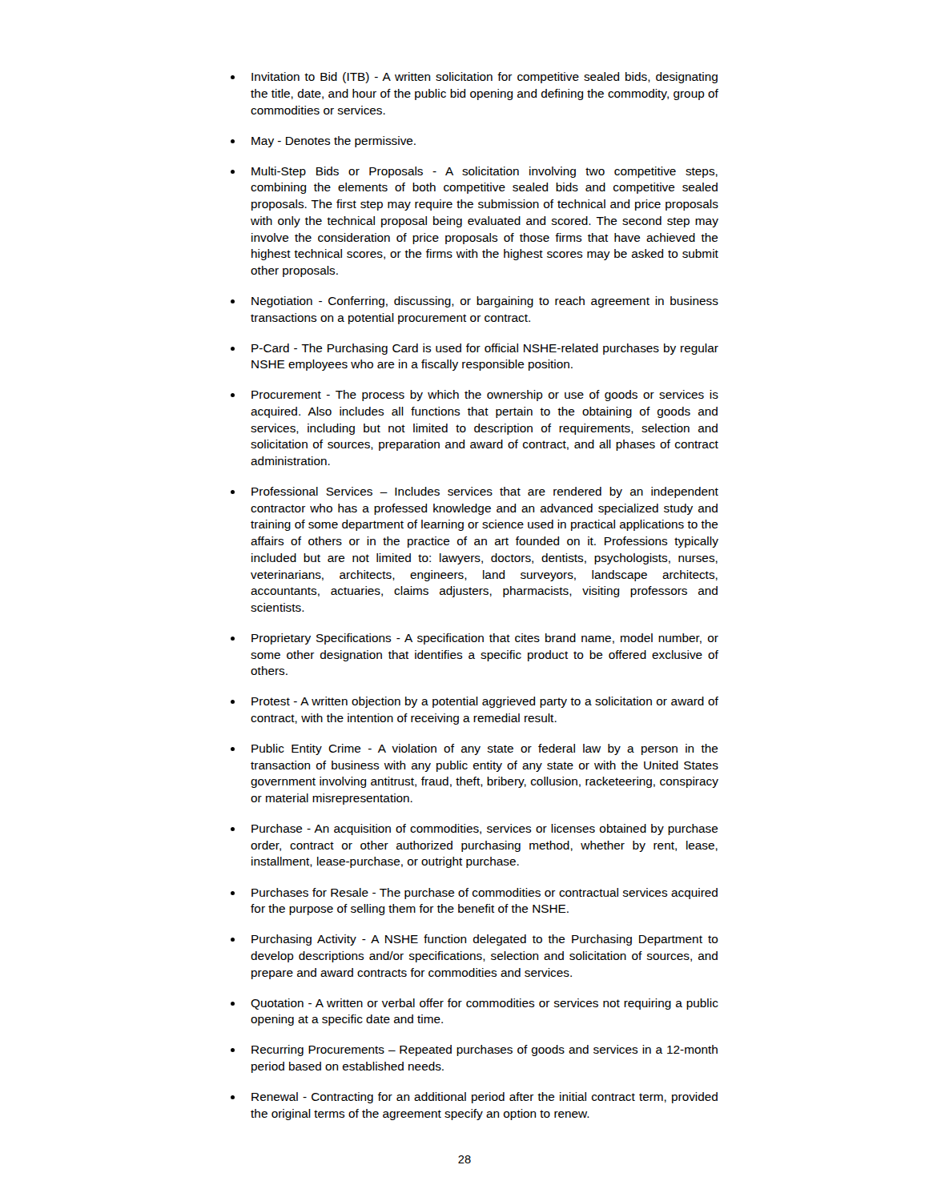Invitation to Bid (ITB) - A written solicitation for competitive sealed bids, designating the title, date, and hour of the public bid opening and defining the commodity, group of commodities or services.
May - Denotes the permissive.
Multi-Step Bids or Proposals - A solicitation involving two competitive steps, combining the elements of both competitive sealed bids and competitive sealed proposals. The first step may require the submission of technical and price proposals with only the technical proposal being evaluated and scored. The second step may involve the consideration of price proposals of those firms that have achieved the highest technical scores, or the firms with the highest scores may be asked to submit other proposals.
Negotiation - Conferring, discussing, or bargaining to reach agreement in business transactions on a potential procurement or contract.
P-Card - The Purchasing Card is used for official NSHE-related purchases by regular NSHE employees who are in a fiscally responsible position.
Procurement - The process by which the ownership or use of goods or services is acquired. Also includes all functions that pertain to the obtaining of goods and services, including but not limited to description of requirements, selection and solicitation of sources, preparation and award of contract, and all phases of contract administration.
Professional Services – Includes services that are rendered by an independent contractor who has a professed knowledge and an advanced specialized study and training of some department of learning or science used in practical applications to the affairs of others or in the practice of an art founded on it. Professions typically included but are not limited to: lawyers, doctors, dentists, psychologists, nurses, veterinarians, architects, engineers, land surveyors, landscape architects, accountants, actuaries, claims adjusters, pharmacists, visiting professors and scientists.
Proprietary Specifications - A specification that cites brand name, model number, or some other designation that identifies a specific product to be offered exclusive of others.
Protest - A written objection by a potential aggrieved party to a solicitation or award of contract, with the intention of receiving a remedial result.
Public Entity Crime - A violation of any state or federal law by a person in the transaction of business with any public entity of any state or with the United States government involving antitrust, fraud, theft, bribery, collusion, racketeering, conspiracy or material misrepresentation.
Purchase - An acquisition of commodities, services or licenses obtained by purchase order, contract or other authorized purchasing method, whether by rent, lease, installment, lease-purchase, or outright purchase.
Purchases for Resale - The purchase of commodities or contractual services acquired for the purpose of selling them for the benefit of the NSHE.
Purchasing Activity - A NSHE function delegated to the Purchasing Department to develop descriptions and/or specifications, selection and solicitation of sources, and prepare and award contracts for commodities and services.
Quotation - A written or verbal offer for commodities or services not requiring a public opening at a specific date and time.
Recurring Procurements – Repeated purchases of goods and services in a 12-month period based on established needs.
Renewal - Contracting for an additional period after the initial contract term, provided the original terms of the agreement specify an option to renew.
28